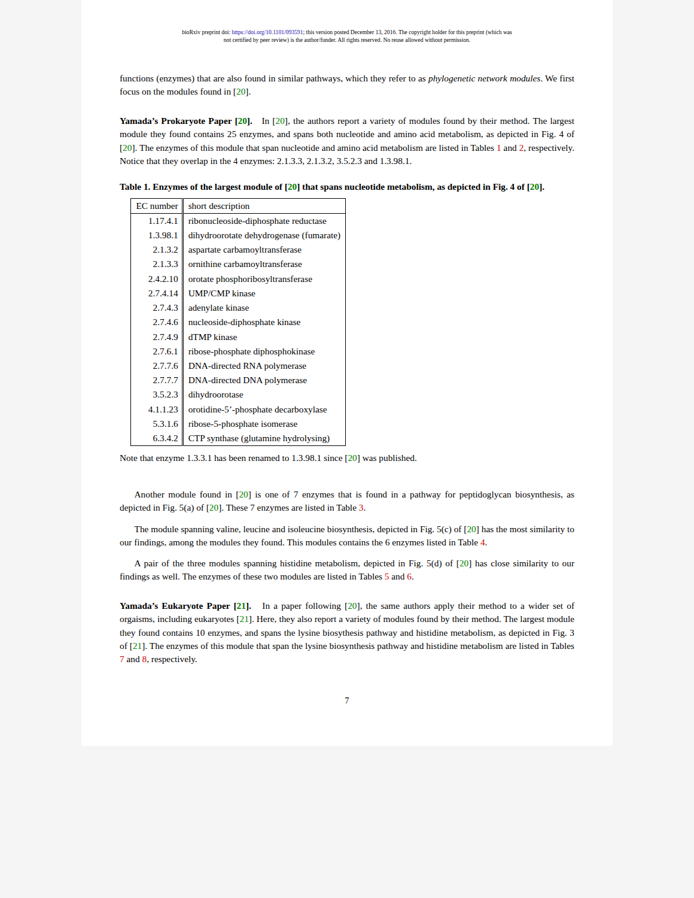bioRxiv preprint doi: https://doi.org/10.1101/093591; this version posted December 13, 2016. The copyright holder for this preprint (which was
not certified by peer review) is the author/funder. All rights reserved. No reuse allowed without permission.
functions (enzymes) that are also found in similar pathways, which they refer to as phylogenetic network modules. We first focus on the modules found in [20].
Yamada’s Prokaryote Paper [20]. In [20], the authors report a variety of modules found by their method. The largest module they found contains 25 enzymes, and spans both nucleotide and amino acid metabolism, as depicted in Fig. 4 of [20]. The enzymes of this module that span nucleotide and amino acid metabolism are listed in Tables 1 and 2, respectively. Notice that they overlap in the 4 enzymes: 2.1.3.3, 2.1.3.2, 3.5.2.3 and 1.3.98.1.
Table 1. Enzymes of the largest module of [20] that spans nucleotide metabolism, as depicted in Fig. 4 of [20].
| EC number | short description |
| 1.17.4.1 | ribonucleoside-diphosphate reductase |
| 1.3.98.1 | dihydroorotate dehydrogenase (fumarate) |
| 2.1.3.2 | aspartate carbamoyltransferase |
| 2.1.3.3 | ornithine carbamoyltransferase |
| 2.4.2.10 | orotate phosphoribosyltransferase |
| 2.7.4.14 | UMP/CMP kinase |
| 2.7.4.3 | adenylate kinase |
| 2.7.4.6 | nucleoside-diphosphate kinase |
| 2.7.4.9 | dTMP kinase |
| 2.7.6.1 | ribose-phosphate diphosphokinase |
| 2.7.7.6 | DNA-directed RNA polymerase |
| 2.7.7.7 | DNA-directed DNA polymerase |
| 3.5.2.3 | dihydroorotase |
| 4.1.1.23 | orotidine-5’-phosphate decarboxylase |
| 5.3.1.6 | ribose-5-phosphate isomerase |
| 6.3.4.2 | CTP synthase (glutamine hydrolysing) |
Note that enzyme 1.3.3.1 has been renamed to 1.3.98.1 since [20] was published.
Another module found in [20] is one of 7 enzymes that is found in a pathway for peptidoglycan biosynthesis, as depicted in Fig. 5(a) of [20]. These 7 enzymes are listed in Table 3.
The module spanning valine, leucine and isoleucine biosynthesis, depicted in Fig. 5(c) of [20] has the most similarity to our findings, among the modules they found. This modules contains the 6 enzymes listed in Table 4.
A pair of the three modules spanning histidine metabolism, depicted in Fig. 5(d) of [20] has close similarity to our findings as well. The enzymes of these two modules are listed in Tables 5 and 6.
Yamada’s Eukaryote Paper [21]. In a paper following [20], the same authors apply their method to a wider set of orgaisms, including eukaryotes [21]. Here, they also report a variety of modules found by their method. The largest module they found contains 10 enzymes, and spans the lysine biosythesis pathway and histidine metabolism, as depicted in Fig. 3 of [21]. The enzymes of this module that span the lysine biosynthesis pathway and histidine metabolism are listed in Tables 7 and 8, respectively.
7